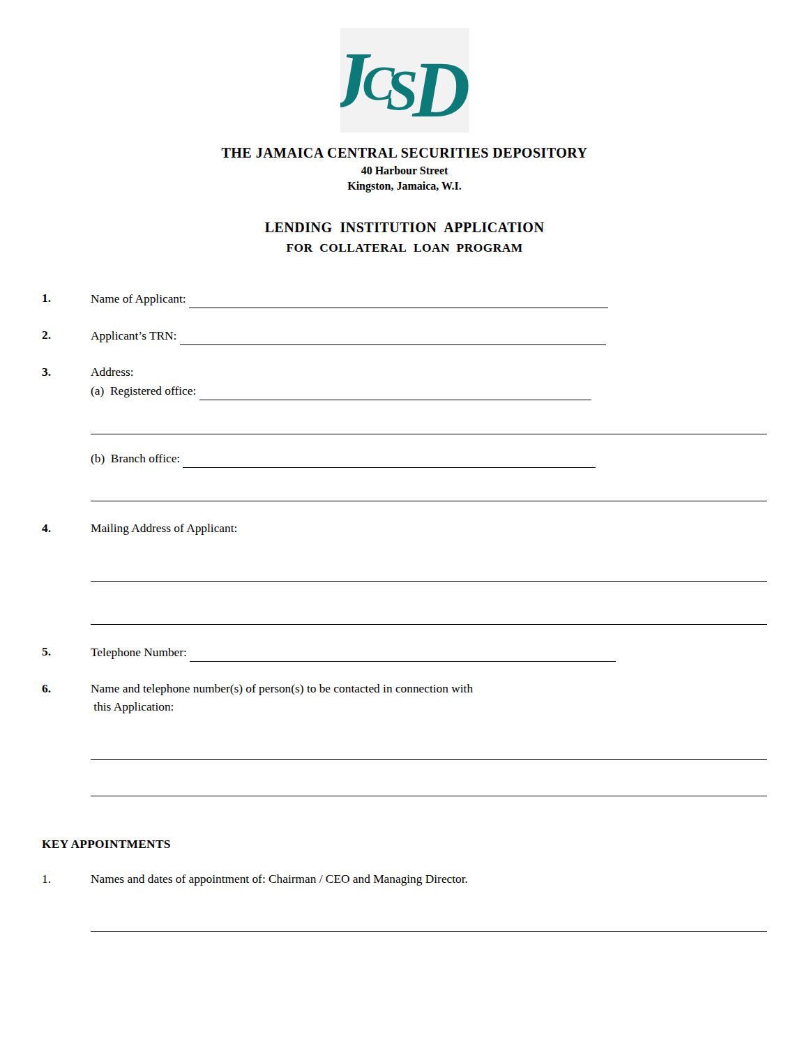JCSD
THE JAMAICA CENTRAL SECURITIES DEPOSITORY
40 Harbour Street
Kingston, Jamaica, W.I.
LENDING INSTITUTION APPLICATION FOR COLLATERAL LOAN PROGRAM
| 1. | Name of Applicant: |
| 2. | Applicant’s TRN: |
| 3. | Address: (a) Registered office: (b) Branch office: |
| 4. | Mailing Address of Applicant: |
| 5. | Telephone Number: |
| 6. | Name and telephone number(s) of person(s) to be contacted in connection with this Application: |
KEY APPOINTMENTS
| 1. | Names and dates of appointment of: Chairman / CEO and Managing Director. |